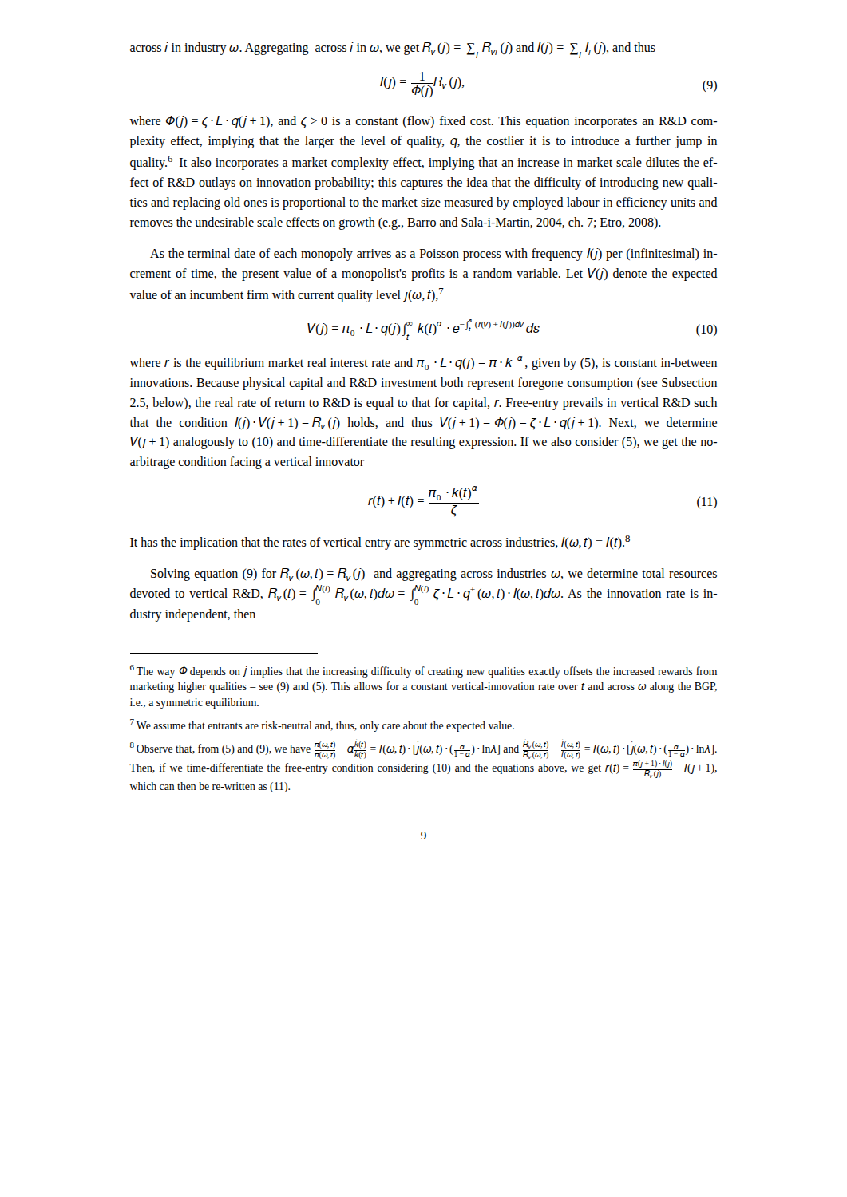across i in industry ω. Aggregating across i in ω, we get Rv⁡(j)=∑iRvi(j) and I(j)=∑iIi(j), and thus
I(j)= 1Φ(j) Rv(j), (9)
where Φ(j)=ζ⋅L⋅q(j+1), and ζ>0 is a constant (flow) fixed cost. This equation incorporates an R&D complexity effect, implying that the larger the level of quality, q, the costlier it is to introduce a further jump in quality.6 It also incorporates a market complexity effect, implying that an increase in market scale dilutes the effect of R&D outlays on innovation probability; this captures the idea that the difficulty of introducing new qualities and replacing old ones is proportional to the market size measured by employed labour in efficiency units and removes the undesirable scale effects on growth (e.g., Barro and Sala-i-Martin, 2004, ch. 7; Etro, 2008).
As the terminal date of each monopoly arrives as a Poisson process with frequency I(j) per (infinitesimal) increment of time, the present value of a monopolist's profits is a random variable. Let V(j) denote the expected value of an incumbent firm with current quality level j(ω,t),7
V(j)= π0⋅L⋅q(j) ∫t∞ k(t)α ⋅ e−∫ts(r(v)+I(j))dv ds (10)
where r is the equilibrium market real interest rate and π0⋅L⋅q(j)=π⋅k−α, given by (5), is constant in-between innovations. Because physical capital and R&D investment both represent foregone consumption (see Subsection 2.5, below), the real rate of return to R&D is equal to that for capital, r. Free-entry prevails in vertical R&D such that the condition I(j)⋅V(j+1)=Rv(j) holds, and thus V(j+1)=Φ(j)=ζ⋅L⋅q(j+1). Next, we determine V(j+1) analogously to (10) and time-differentiate the resulting expression. If we also consider (5), we get the no-arbitrage condition facing a vertical innovator
r(t)+I(t)= π0⋅k(t)α ζ (11)
It has the implication that the rates of vertical entry are symmetric across industries, I(ω,t)=I(t).8
Solving equation (9) for Rv(ω,t)=Rv(j) and aggregating across industries ω, we determine total resources devoted to vertical R&D, Rv(t)=∫0N(t)Rv(ω,t)dω=∫0N(t)ζ⋅L⋅q+(ω,t)⋅I(ω,t)dω. As the innovation rate is industry independent, then
6 The way Φ depends on j implies that the increasing difficulty of creating new qualities exactly offsets the increased rewards from marketing higher qualities – see (9) and (5). This allows for a constant vertical-innovation rate over t and across ω along the BGP, i.e., a symmetric equilibrium.
7 We assume that entrants are risk-neutral and, thus, only care about the expected value.
8 Observe that, from (5) and (9), we have π˙(ω,t)π(ω,t)−αk˙(t)k(t)=I(ω,t)⋅[j˙(ω,t)⋅(α1−α)⋅ln⁡λ] and R˙v(ω,t)Rv(ω,t)−I˙(ω,t)I(ω,t)=I(ω,t)⋅[j˙(ω,t)⋅(α1−α)⋅ln⁡λ]. Then, if we time-differentiate the free-entry condition considering (10) and the equations above, we get r(t)=π(j+1)⋅I(j)Rv(j)−I(j+1), which can then be re-written as (11).
9